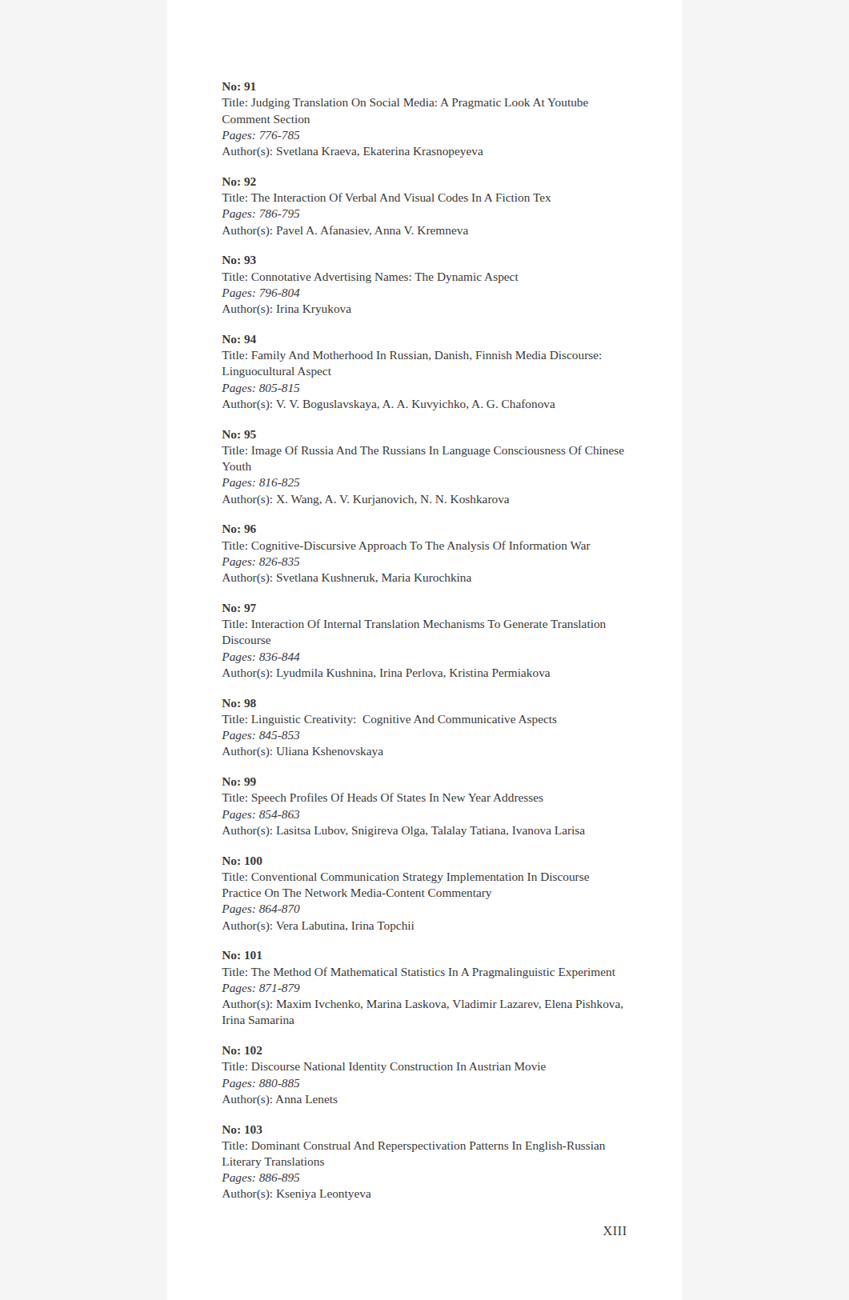No: 91
Title: Judging Translation On Social Media: A Pragmatic Look At Youtube Comment Section
Pages: 776-785
Author(s): Svetlana Kraeva, Ekaterina Krasnopeyeva
No: 92
Title: The Interaction Of Verbal And Visual Codes In A Fiction Tex
Pages: 786-795
Author(s): Pavel A. Afanasiev, Anna V. Kremneva
No: 93
Title: Connotative Advertising Names: The Dynamic Aspect
Pages: 796-804
Author(s): Irina Kryukova
No: 94
Title: Family And Motherhood In Russian, Danish, Finnish Media Discourse: Linguocultural Aspect
Pages: 805-815
Author(s): V. V. Boguslavskaya, A. A. Kuvyichko, A. G. Chafonova
No: 95
Title: Image Of Russia And The Russians In Language Consciousness Of Chinese Youth
Pages: 816-825
Author(s): X. Wang, A. V. Kurjanovich, N. N. Koshkarova
No: 96
Title: Cognitive-Discursive Approach To The Analysis Of Information War
Pages: 826-835
Author(s): Svetlana Kushneruk, Maria Kurochkina
No: 97
Title: Interaction Of Internal Translation Mechanisms To Generate Translation Discourse
Pages: 836-844
Author(s): Lyudmila Kushnina, Irina Perlova, Kristina Permiakova
No: 98
Title: Linguistic Creativity: Cognitive And Communicative Aspects
Pages: 845-853
Author(s): Uliana Kshenovskaya
No: 99
Title: Speech Profiles Of Heads Of States In New Year Addresses
Pages: 854-863
Author(s): Lasitsa Lubov, Snigireva Olga, Talalay Tatiana, Ivanova Larisa
No: 100
Title: Conventional Communication Strategy Implementation In Discourse Practice On The Network Media-Content Commentary
Pages: 864-870
Author(s): Vera Labutina, Irina Topchii
No: 101
Title: The Method Of Mathematical Statistics In A Pragmalinguistic Experiment
Pages: 871-879
Author(s): Maxim Ivchenko, Marina Laskova, Vladimir Lazarev, Elena Pishkova, Irina Samarina
No: 102
Title: Discourse National Identity Construction In Austrian Movie
Pages: 880-885
Author(s): Anna Lenets
No: 103
Title: Dominant Construal And Reperspectivation Patterns In English-Russian Literary Translations
Pages: 886-895
Author(s): Kseniya Leontyeva
XIII